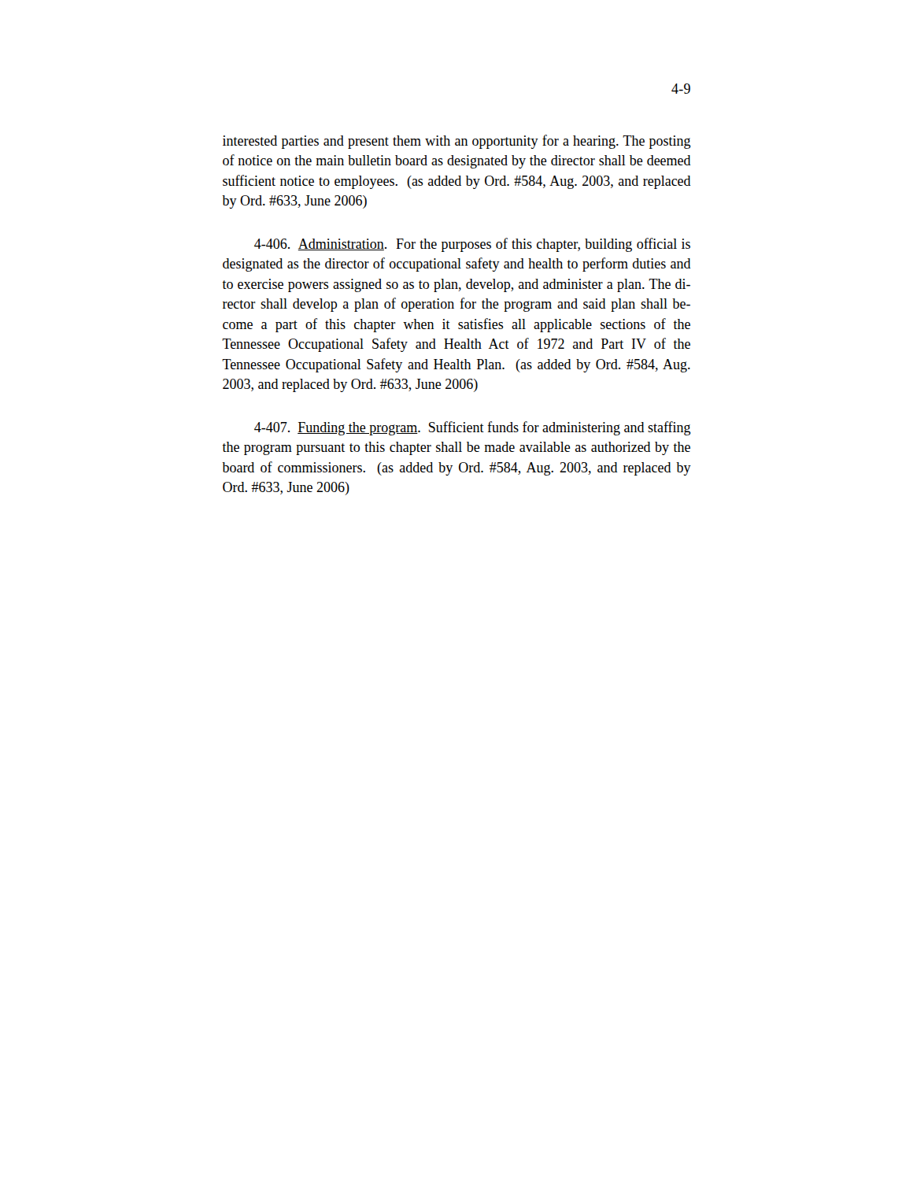4-9
interested parties and present them with an opportunity for a hearing. The posting of notice on the main bulletin board as designated by the director shall be deemed sufficient notice to employees. (as added by Ord. #584, Aug. 2003, and replaced by Ord. #633, June 2006)
4-406. Administration. For the purposes of this chapter, building official is designated as the director of occupational safety and health to perform duties and to exercise powers assigned so as to plan, develop, and administer a plan. The director shall develop a plan of operation for the program and said plan shall become a part of this chapter when it satisfies all applicable sections of the Tennessee Occupational Safety and Health Act of 1972 and Part IV of the Tennessee Occupational Safety and Health Plan. (as added by Ord. #584, Aug. 2003, and replaced by Ord. #633, June 2006)
4-407. Funding the program. Sufficient funds for administering and staffing the program pursuant to this chapter shall be made available as authorized by the board of commissioners. (as added by Ord. #584, Aug. 2003, and replaced by Ord. #633, June 2006)